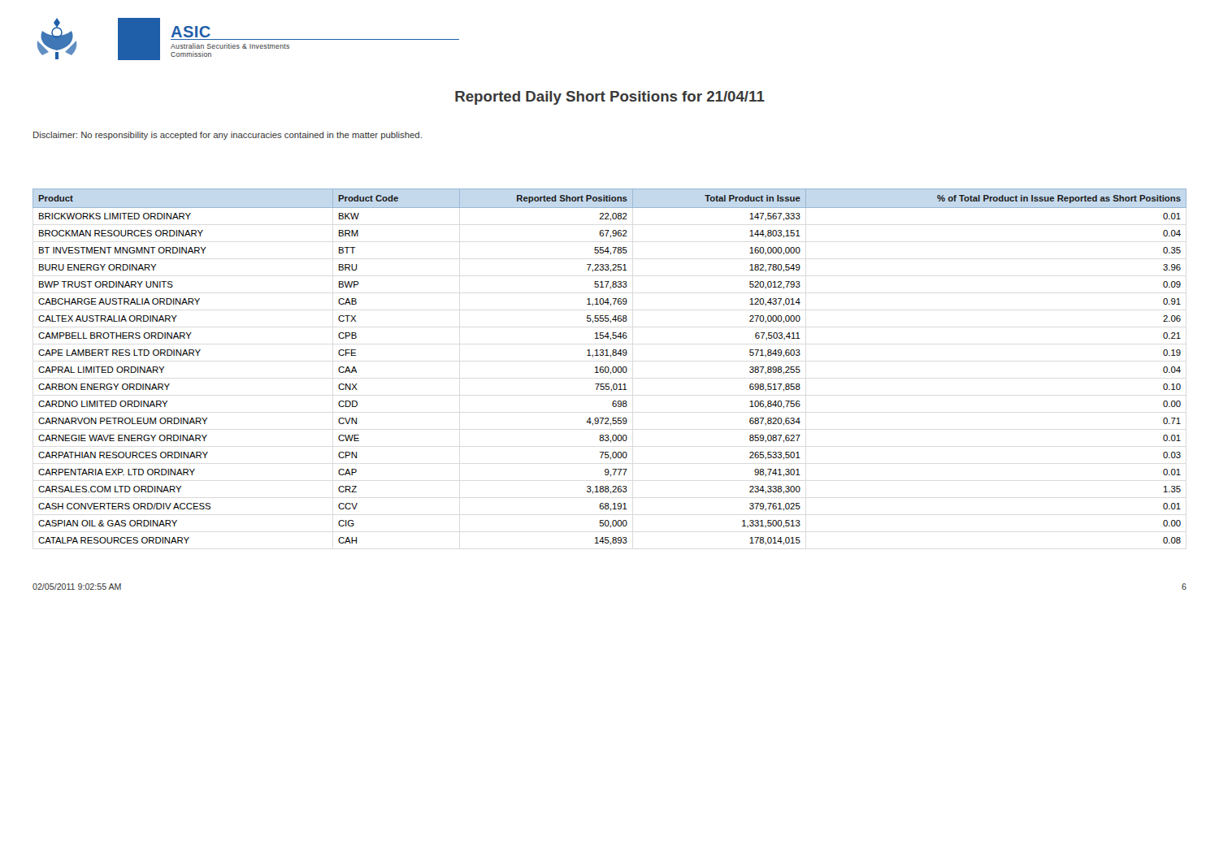ASIC
Australian Securities & Investments Commission
Reported Daily Short Positions for 21/04/11
Disclaimer: No responsibility is accepted for any inaccuracies contained in the matter published.
| Product | Product Code | Reported Short Positions | Total Product in Issue | % of Total Product in Issue Reported as Short Positions |
| --- | --- | --- | --- | --- |
| BRICKWORKS LIMITED ORDINARY | BKW | 22,082 | 147,567,333 | 0.01 |
| BROCKMAN RESOURCES ORDINARY | BRM | 67,962 | 144,803,151 | 0.04 |
| BT INVESTMENT MNGMNT ORDINARY | BTT | 554,785 | 160,000,000 | 0.35 |
| BURU ENERGY ORDINARY | BRU | 7,233,251 | 182,780,549 | 3.96 |
| BWP TRUST ORDINARY UNITS | BWP | 517,833 | 520,012,793 | 0.09 |
| CABCHARGE AUSTRALIA ORDINARY | CAB | 1,104,769 | 120,437,014 | 0.91 |
| CALTEX AUSTRALIA ORDINARY | CTX | 5,555,468 | 270,000,000 | 2.06 |
| CAMPBELL BROTHERS ORDINARY | CPB | 154,546 | 67,503,411 | 0.21 |
| CAPE LAMBERT RES LTD ORDINARY | CFE | 1,131,849 | 571,849,603 | 0.19 |
| CAPRAL LIMITED ORDINARY | CAA | 160,000 | 387,898,255 | 0.04 |
| CARBON ENERGY ORDINARY | CNX | 755,011 | 698,517,858 | 0.10 |
| CARDNO LIMITED ORDINARY | CDD | 698 | 106,840,756 | 0.00 |
| CARNARVON PETROLEUM ORDINARY | CVN | 4,972,559 | 687,820,634 | 0.71 |
| CARNEGIE WAVE ENERGY ORDINARY | CWE | 83,000 | 859,087,627 | 0.01 |
| CARPATHIAN RESOURCES ORDINARY | CPN | 75,000 | 265,533,501 | 0.03 |
| CARPENTARIA EXP. LTD ORDINARY | CAP | 9,777 | 98,741,301 | 0.01 |
| CARSALES.COM LTD ORDINARY | CRZ | 3,188,263 | 234,338,300 | 1.35 |
| CASH CONVERTERS ORD/DIV ACCESS | CCV | 68,191 | 379,761,025 | 0.01 |
| CASPIAN OIL & GAS ORDINARY | CIG | 50,000 | 1,331,500,513 | 0.00 |
| CATALPA RESOURCES ORDINARY | CAH | 145,893 | 178,014,015 | 0.08 |
02/05/2011 9:02:55 AM 6